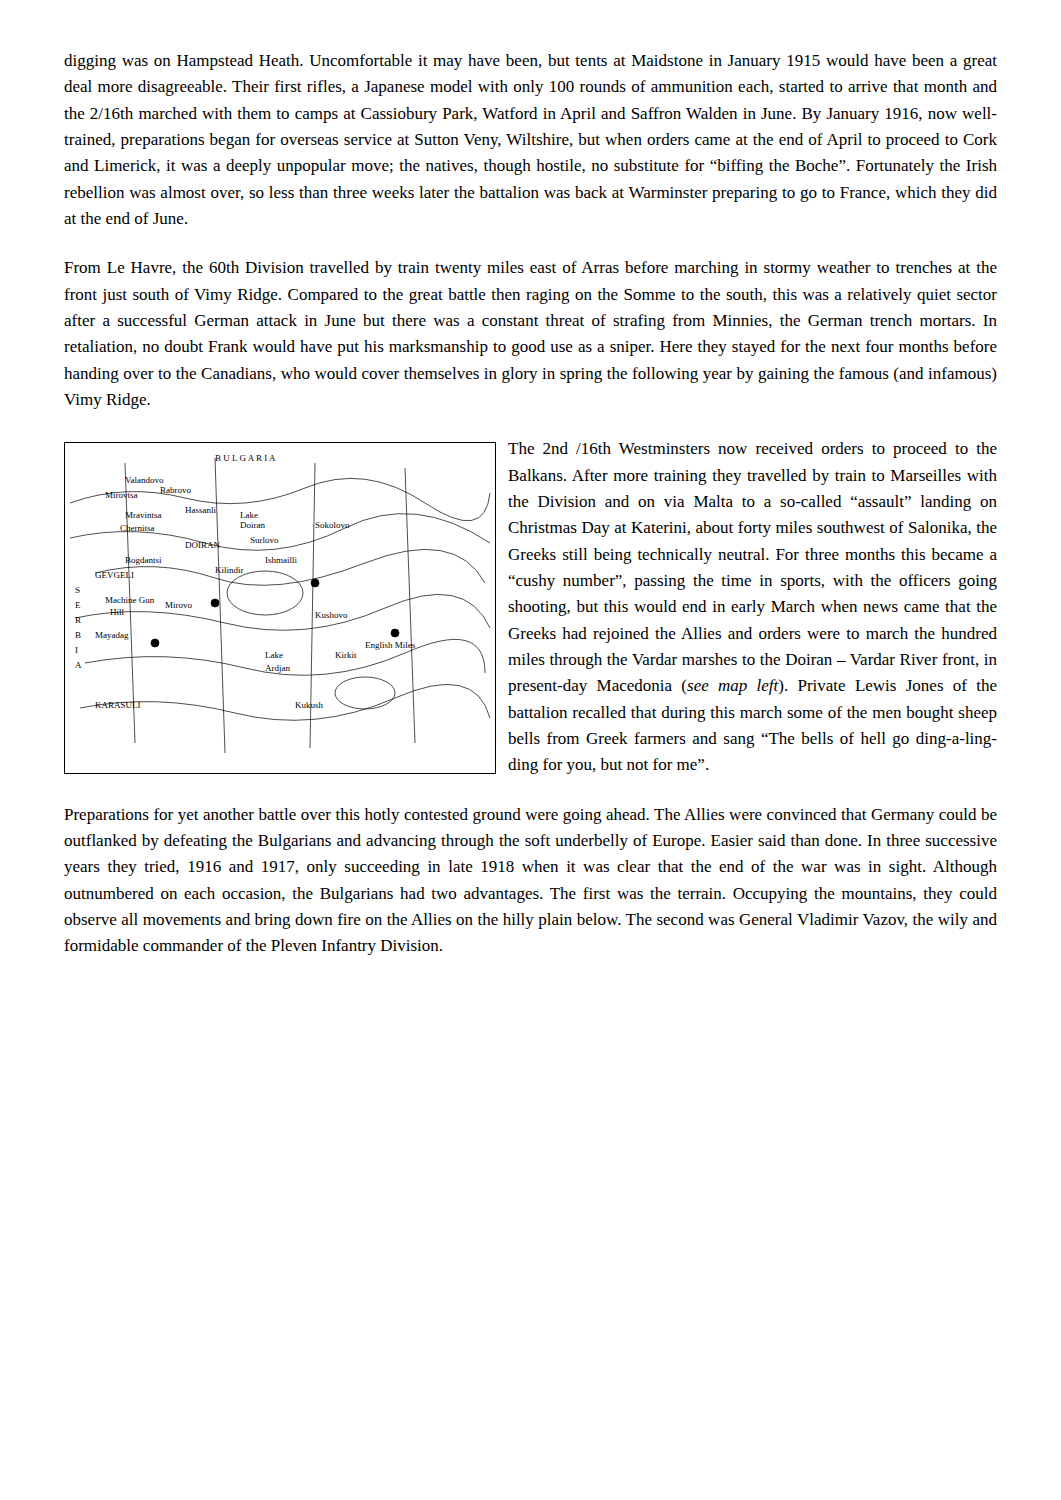digging was on Hampstead Heath. Uncomfortable it may have been, but tents at Maidstone in January 1915 would have been a great deal more disagreeable. Their first rifles, a Japanese model with only 100 rounds of ammunition each, started to arrive that month and the 2/16th marched with them to camps at Cassiobury Park, Watford in April and Saffron Walden in June. By January 1916, now well-trained, preparations began for overseas service at Sutton Veny, Wiltshire, but when orders came at the end of April to proceed to Cork and Limerick, it was a deeply unpopular move; the natives, though hostile, no substitute for “biffing the Boche”. Fortunately the Irish rebellion was almost over, so less than three weeks later the battalion was back at Warminster preparing to go to France, which they did at the end of June.
From Le Havre, the 60th Division travelled by train twenty miles east of Arras before marching in stormy weather to trenches at the front just south of Vimy Ridge. Compared to the great battle then raging on the Somme to the south, this was a relatively quiet sector after a successful German attack in June but there was a constant threat of strafing from Minnies, the German trench mortars. In retaliation, no doubt Frank would have put his marksmanship to good use as a sniper. Here they stayed for the next four months before handing over to the Canadians, who would cover themselves in glory in spring the following year by gaining the famous (and infamous) Vimy Ridge.
The 2nd /16th Westminsters now received orders to proceed to the Balkans. After more training they travelled by train to Marseilles with the Division and on via Malta to a so-called “assault” landing on Christmas Day at Katerini, about forty miles southwest of Salonika, the Greeks still being technically neutral. For three months this became a “cushy number”, passing the time in sports, with the officers going shooting, but this would end in early March when news came that the Greeks had rejoined the Allies and orders were to march the hundred miles through the Vardar marshes to the Doiran – Vardar River front, in present-day Macedonia (see map left). Private Lewis Jones of the battalion recalled that during this march some of the men bought sheep bells from Greek farmers and sang “The bells of hell go ding-a-ling-ding for you, but not for me”.
Preparations for yet another battle over this hotly contested ground were going ahead. The Allies were convinced that Germany could be outflanked by defeating the Bulgarians and advancing through the soft underbelly of Europe. Easier said than done. In three successive years they tried, 1916 and 1917, only succeeding in late 1918 when it was clear that the end of the war was in sight. Although outnumbered on each occasion, the Bulgarians had two advantages. The first was the terrain. Occupying the mountains, they could observe all movements and bring down fire on the Allies on the hilly plain below. The second was General Vladimir Vazov, the wily and formidable commander of the Pleven Infantry Division.